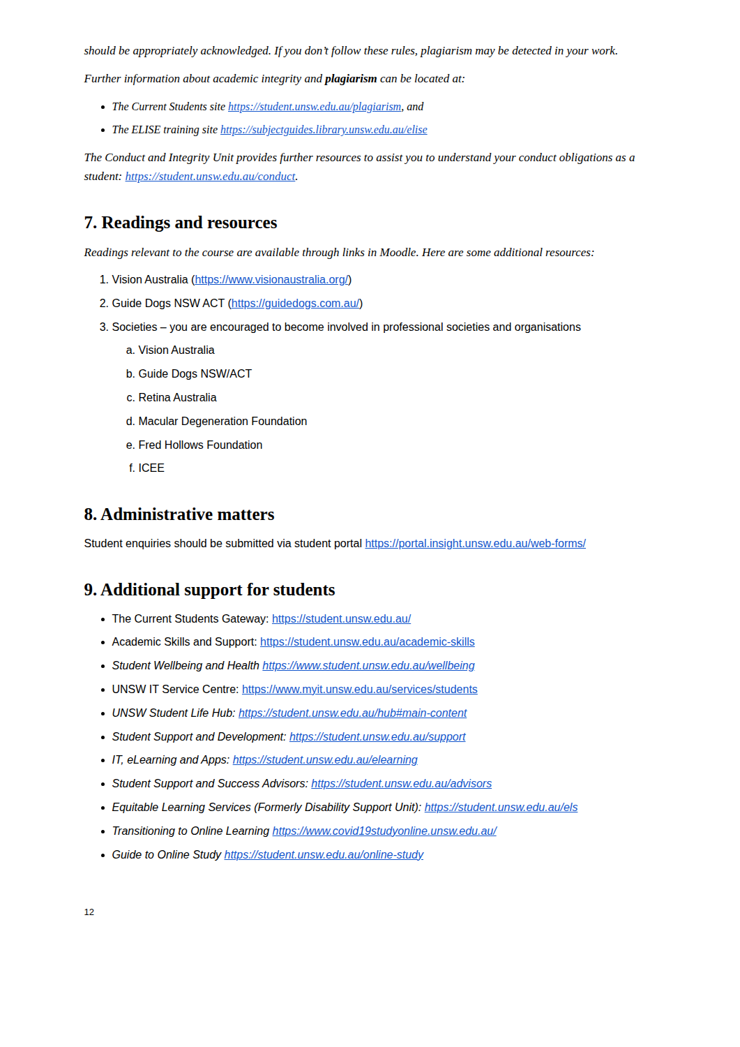should be appropriately acknowledged. If you don’t follow these rules, plagiarism may be detected in your work.
Further information about academic integrity and plagiarism can be located at:
The Current Students site https://student.unsw.edu.au/plagiarism, and
The ELISE training site https://subjectguides.library.unsw.edu.au/elise
The Conduct and Integrity Unit provides further resources to assist you to understand your conduct obligations as a student: https://student.unsw.edu.au/conduct.
7. Readings and resources
Readings relevant to the course are available through links in Moodle. Here are some additional resources:
Vision Australia (https://www.visionaustralia.org/)
Guide Dogs NSW ACT (https://guidedogs.com.au/)
Societies – you are encouraged to become involved in professional societies and organisations
Vision Australia
Guide Dogs NSW/ACT
Retina Australia
Macular Degeneration Foundation
Fred Hollows Foundation
ICEE
8. Administrative matters
Student enquiries should be submitted via student portal https://portal.insight.unsw.edu.au/web-forms/
9. Additional support for students
The Current Students Gateway: https://student.unsw.edu.au/
Academic Skills and Support: https://student.unsw.edu.au/academic-skills
Student Wellbeing and Health https://www.student.unsw.edu.au/wellbeing
UNSW IT Service Centre: https://www.myit.unsw.edu.au/services/students
UNSW Student Life Hub: https://student.unsw.edu.au/hub#main-content
Student Support and Development: https://student.unsw.edu.au/support
IT, eLearning and Apps: https://student.unsw.edu.au/elearning
Student Support and Success Advisors: https://student.unsw.edu.au/advisors
Equitable Learning Services (Formerly Disability Support Unit): https://student.unsw.edu.au/els
Transitioning to Online Learning https://www.covid19studyonline.unsw.edu.au/
Guide to Online Study https://student.unsw.edu.au/online-study
12